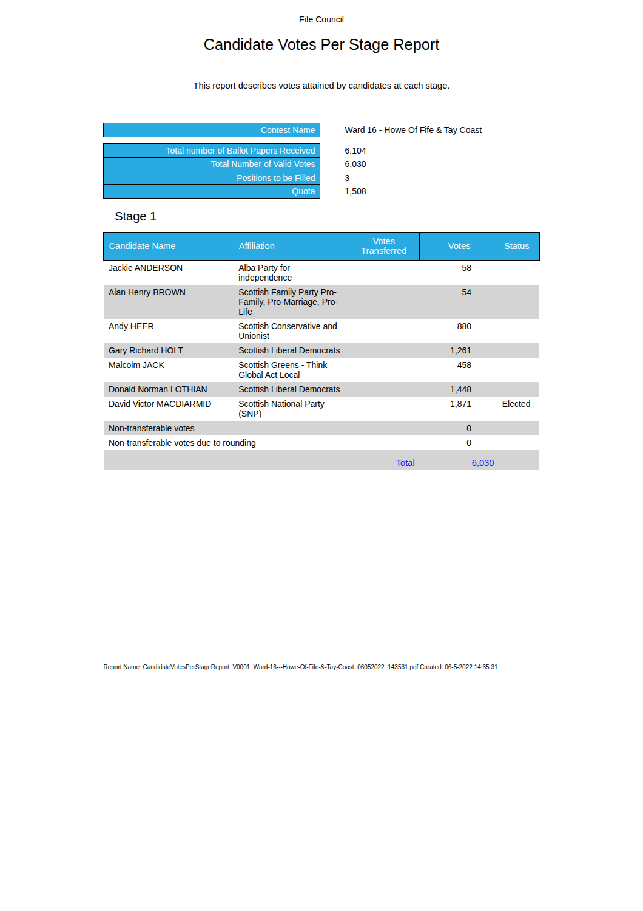Fife Council
Candidate Votes Per Stage Report
This report describes votes attained by candidates at each stage.
| Contest Name | Ward 16 - Howe Of Fife & Tay Coast |
| Total number of Ballot Papers Received | 6,104 |
| Total Number of Valid Votes | 6,030 |
| Positions to be Filled | 3 |
| Quota | 1,508 |
Stage 1
| Candidate Name | Affiliation | Votes Transferred | Votes | Status |
| --- | --- | --- | --- | --- |
| Jackie ANDERSON | Alba Party for independence | | 58 | |
| Alan Henry BROWN | Scottish Family Party Pro-Family, Pro-Marriage, Pro-Life | | 54 | |
| Andy HEER | Scottish Conservative and Unionist | | 880 | |
| Gary Richard HOLT | Scottish Liberal Democrats | | 1,261 | |
| Malcolm JACK | Scottish Greens - Think Global Act Local | | 458 | |
| Donald Norman LOTHIAN | Scottish Liberal Democrats | | 1,448 | |
| David Victor MACDIARMID | Scottish National Party (SNP) | | 1,871 | Elected |
| Non-transferable votes | 0 | |
| Non-transferable votes due to rounding | 0 | |
| | Total | 6,030 | |
Report Name: CandidateVotesPerStageReport_V0001_Ward-16---Howe-Of-Fife-&-Tay-Coast_06052022_143531.pdf Created: 06-5-2022 14:35:31